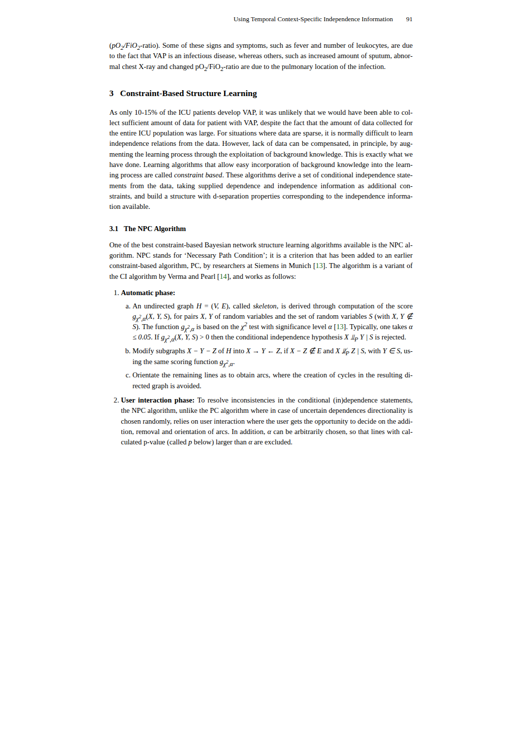Using Temporal Context-Specific Independence Information 91
(pO2/FiO2-ratio). Some of these signs and symptoms, such as fever and number of leukocytes, are due to the fact that VAP is an infectious disease, whereas others, such as increased amount of sputum, abnormal chest X-ray and changed pO2/FiO2-ratio are due to the pulmonary location of the infection.
3 Constraint-Based Structure Learning
As only 10-15% of the ICU patients develop VAP, it was unlikely that we would have been able to collect sufficient amount of data for patient with VAP, despite the fact that the amount of data collected for the entire ICU population was large. For situations where data are sparse, it is normally difficult to learn independence relations from the data. However, lack of data can be compensated, in principle, by augmenting the learning process through the exploitation of background knowledge. This is exactly what we have done. Learning algorithms that allow easy incorporation of background knowledge into the learning process are called constraint based. These algorithms derive a set of conditional independence statements from the data, taking supplied dependence and independence information as additional constraints, and build a structure with d-separation properties corresponding to the independence information available.
3.1 The NPC Algorithm
One of the best constraint-based Bayesian network structure learning algorithms available is the NPC algorithm. NPC stands for ‘Necessary Path Condition’; it is a criterion that has been added to an earlier constraint-based algorithm, PC, by researchers at Siemens in Munich [13]. The algorithm is a variant of the CI algorithm by Verma and Pearl [14], and works as follows:
Automatic phase:
An undirected graph H = (V, E), called skeleton, is derived through computation of the score gχ2,α(X, Y, S), for pairs X, Y of random variables and the set of random variables S (with X, Y ∉ S). The function gχ2,α is based on the χ2 test with significance level α [13]. Typically, one takes α ≤ 0.05. If gχ2,α(X, Y, S) > 0 then the conditional independence hypothesis X ⫫P Y | S is rejected.
Modify subgraphs X − Y − Z of H into X → Y ← Z, if X − Z ∉ E and X ⫫̸P Z | S, with Y ∈ S, using the same scoring function gχ2,α.
Orientate the remaining lines as to obtain arcs, where the creation of cycles in the resulting directed graph is avoided.
User interaction phase: To resolve inconsistencies in the conditional (in)dependence statements, the NPC algorithm, unlike the PC algorithm where in case of uncertain dependences directionality is chosen randomly, relies on user interaction where the user gets the opportunity to decide on the addition, removal and orientation of arcs. In addition, α can be arbitrarily chosen, so that lines with calculated p-value (called p below) larger than α are excluded.